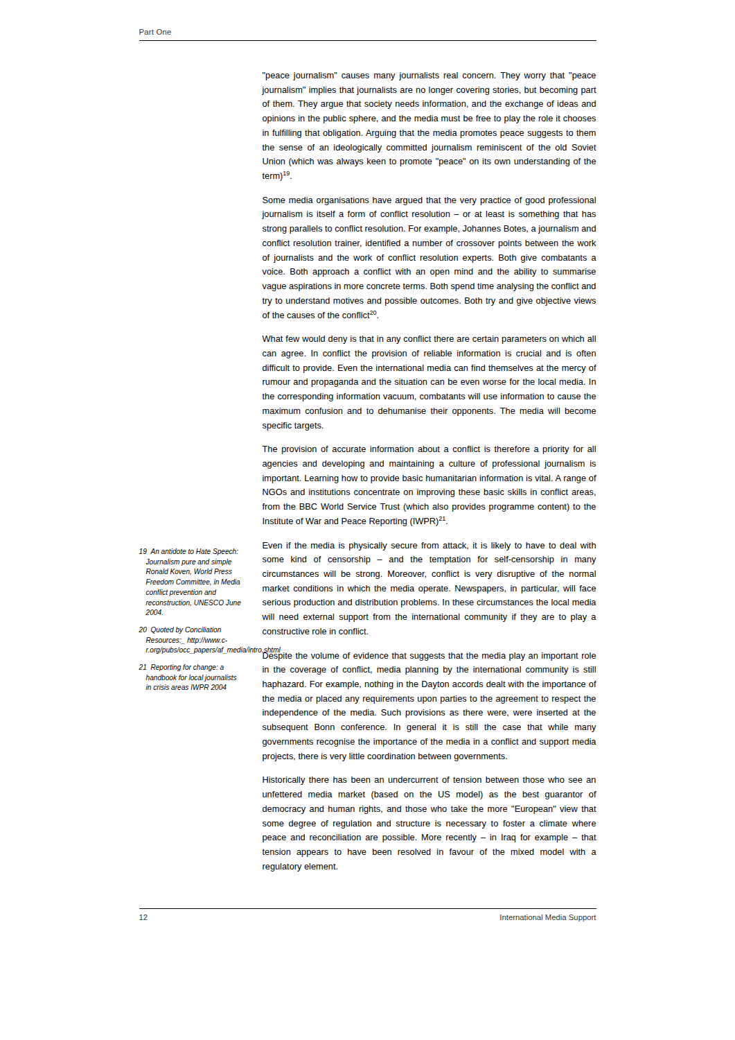Part One
19 An antidote to Hate Speech: Journalism pure and simple Ronald Koven, World Press Freedom Committee, in Media conflict prevention and reconstruction, UNESCO June 2004.
20 Quoted by Conciliation Resources:_ http://www.c-r.org/pubs/occ_papers/af_media/intro.shtml
21 Reporting for change: a handbook for local journalists in crisis areas IWPR 2004
"peace journalism" causes many journalists real concern. They worry that "peace journalism" implies that journalists are no longer covering stories, but becoming part of them. They argue that society needs information, and the exchange of ideas and opinions in the public sphere, and the media must be free to play the role it chooses in fulfilling that obligation. Arguing that the media promotes peace suggests to them the sense of an ideologically committed journalism reminiscent of the old Soviet Union (which was always keen to promote "peace" on its own understanding of the term)19.
Some media organisations have argued that the very practice of good professional journalism is itself a form of conflict resolution – or at least is something that has strong parallels to conflict resolution. For example, Johannes Botes, a journalism and conflict resolution trainer, identified a number of crossover points between the work of journalists and the work of conflict resolution experts. Both give combatants a voice. Both approach a conflict with an open mind and the ability to summarise vague aspirations in more concrete terms. Both spend time analysing the conflict and try to understand motives and possible outcomes. Both try and give objective views of the causes of the conflict20.
What few would deny is that in any conflict there are certain parameters on which all can agree. In conflict the provision of reliable information is crucial and is often difficult to provide. Even the international media can find themselves at the mercy of rumour and propaganda and the situation can be even worse for the local media. In the corresponding information vacuum, combatants will use information to cause the maximum confusion and to dehumanise their opponents. The media will become specific targets.
The provision of accurate information about a conflict is therefore a priority for all agencies and developing and maintaining a culture of professional journalism is important. Learning how to provide basic humanitarian information is vital. A range of NGOs and institutions concentrate on improving these basic skills in conflict areas, from the BBC World Service Trust (which also provides programme content) to the Institute of War and Peace Reporting (IWPR)21.
Even if the media is physically secure from attack, it is likely to have to deal with some kind of censorship – and the temptation for self-censorship in many circumstances will be strong. Moreover, conflict is very disruptive of the normal market conditions in which the media operate. Newspapers, in particular, will face serious production and distribution problems. In these circumstances the local media will need external support from the international community if they are to play a constructive role in conflict.
Despite the volume of evidence that suggests that the media play an important role in the coverage of conflict, media planning by the international community is still haphazard. For example, nothing in the Dayton accords dealt with the importance of the media or placed any requirements upon parties to the agreement to respect the independence of the media. Such provisions as there were, were inserted at the subsequent Bonn conference. In general it is still the case that while many governments recognise the importance of the media in a conflict and support media projects, there is very little coordination between governments.
Historically there has been an undercurrent of tension between those who see an unfettered media market (based on the US model) as the best guarantor of democracy and human rights, and those who take the more "European" view that some degree of regulation and structure is necessary to foster a climate where peace and reconciliation are possible. More recently – in Iraq for example – that tension appears to have been resolved in favour of the mixed model with a regulatory element.
12
International Media Support